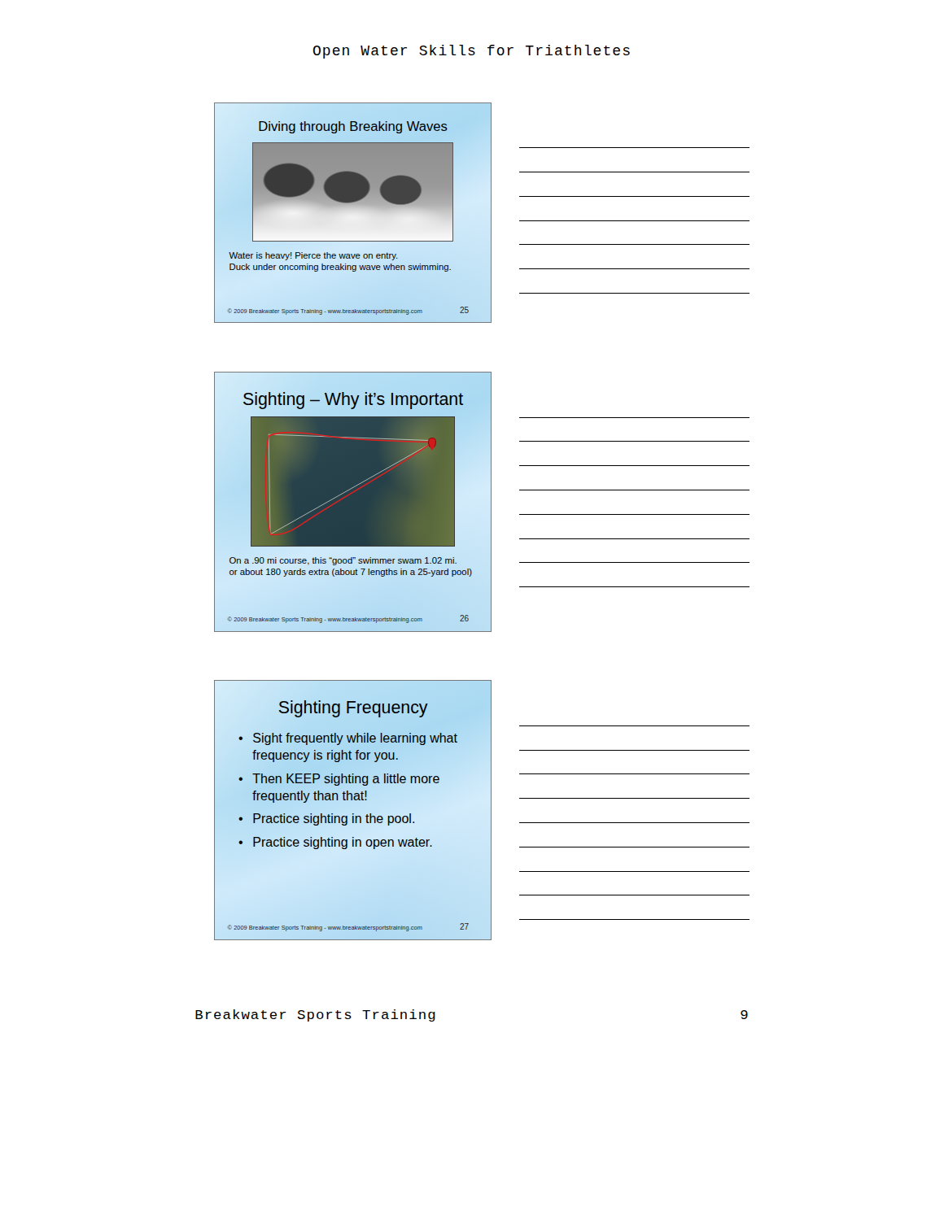Open Water Skills for Triathletes
Diving through Breaking Waves
Water is heavy! Pierce the wave on entry.
Duck under oncoming breaking wave when swimming.
© 2009 Breakwater Sports Training - www.breakwatersportstraining.com 25
Sighting – Why it’s Important
On a .90 mi course, this “good” swimmer swam 1.02 mi.
or about 180 yards extra (about 7 lengths in a 25-yard pool)
© 2009 Breakwater Sports Training - www.breakwatersportstraining.com 26
Sighting Frequency
Sight frequently while learning what frequency is right for you.
Then KEEP sighting a little more frequently than that!
Practice sighting in the pool.
Practice sighting in open water.
© 2009 Breakwater Sports Training - www.breakwatersportstraining.com 27
Breakwater Sports Training 9